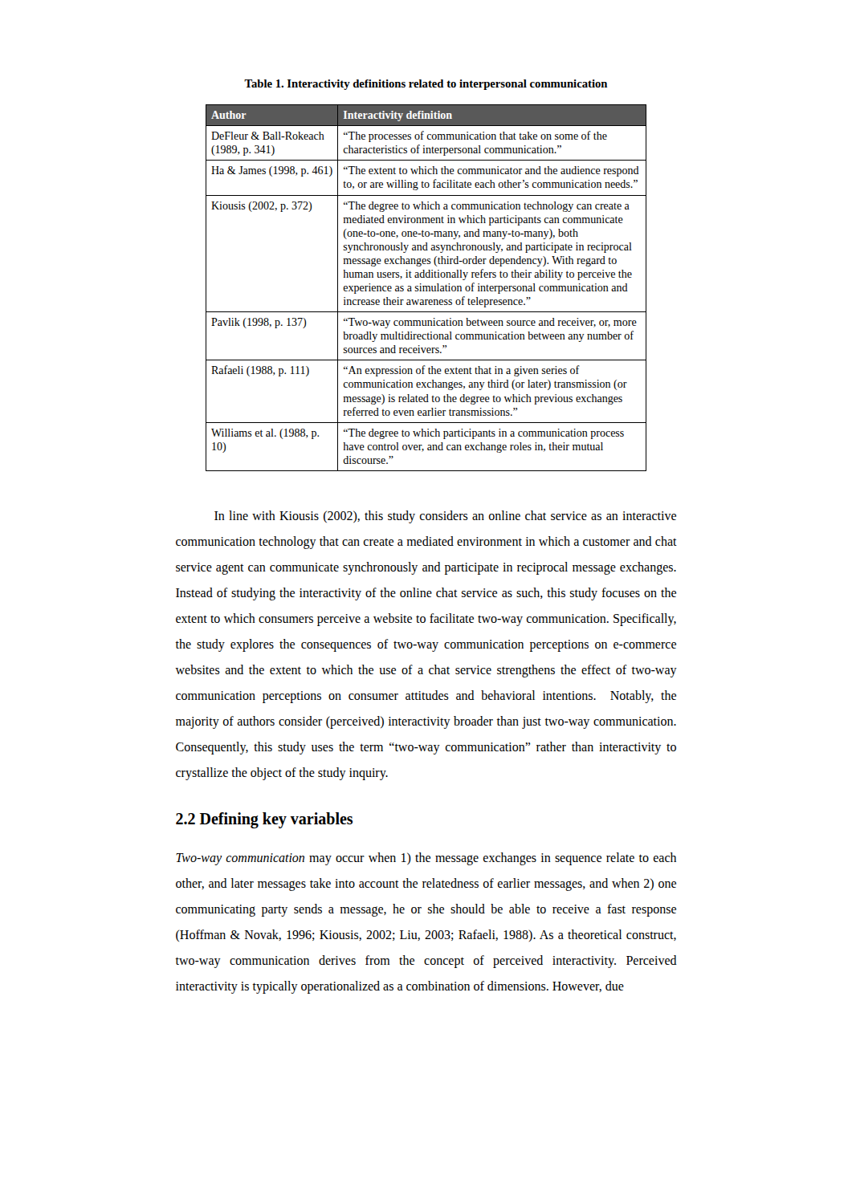Table 1. Interactivity definitions related to interpersonal communication
| Author | Interactivity definition |
| --- | --- |
| DeFleur & Ball-Rokeach (1989, p. 341) | “The processes of communication that take on some of the characteristics of interpersonal communication.” |
| Ha & James (1998, p. 461) | “The extent to which the communicator and the audience respond to, or are willing to facilitate each other’s communication needs.” |
| Kiousis (2002, p. 372) | “The degree to which a communication technology can create a mediated environment in which participants can communicate (one-to-one, one-to-many, and many-to-many), both synchronously and asynchronously, and participate in reciprocal message exchanges (third-order dependency). With regard to human users, it additionally refers to their ability to perceive the experience as a simulation of interpersonal communication and increase their awareness of telepresence.” |
| Pavlik (1998, p. 137) | “Two-way communication between source and receiver, or, more broadly multidirectional communication between any number of sources and receivers.” |
| Rafaeli (1988, p. 111) | “An expression of the extent that in a given series of communication exchanges, any third (or later) transmission (or message) is related to the degree to which previous exchanges referred to even earlier transmissions.” |
| Williams et al. (1988, p. 10) | “The degree to which participants in a communication process have control over, and can exchange roles in, their mutual discourse.” |
In line with Kiousis (2002), this study considers an online chat service as an interactive communication technology that can create a mediated environment in which a customer and chat service agent can communicate synchronously and participate in reciprocal message exchanges. Instead of studying the interactivity of the online chat service as such, this study focuses on the extent to which consumers perceive a website to facilitate two-way communication. Specifically, the study explores the consequences of two-way communication perceptions on e-commerce websites and the extent to which the use of a chat service strengthens the effect of two-way communication perceptions on consumer attitudes and behavioral intentions. Notably, the majority of authors consider (perceived) interactivity broader than just two-way communication. Consequently, this study uses the term “two-way communication” rather than interactivity to crystallize the object of the study inquiry.
2.2 Defining key variables
Two-way communication may occur when 1) the message exchanges in sequence relate to each other, and later messages take into account the relatedness of earlier messages, and when 2) one communicating party sends a message, he or she should be able to receive a fast response (Hoffman & Novak, 1996; Kiousis, 2002; Liu, 2003; Rafaeli, 1988). As a theoretical construct, two-way communication derives from the concept of perceived interactivity. Perceived interactivity is typically operationalized as a combination of dimensions. However, due